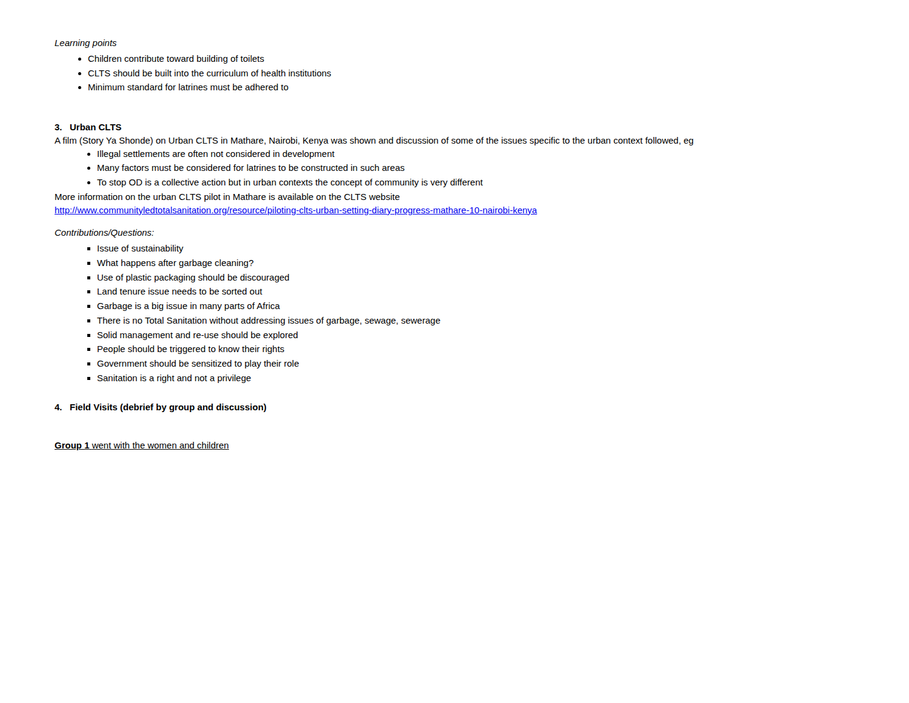Learning points
Children contribute toward building of toilets
CLTS should be built into the curriculum of health institutions
Minimum standard for latrines must be adhered to
3. Urban CLTS
A film (Story Ya Shonde) on Urban CLTS in Mathare, Nairobi, Kenya was shown and discussion of some of the issues specific to the urban context followed, eg
Illegal settlements are often not considered in development
Many factors must be considered for latrines to be constructed in such areas
To stop OD is a collective action but in urban contexts the concept of community is very different
More information on the urban CLTS pilot in Mathare is available on the CLTS website
http://www.communityledtotalsanitation.org/resource/piloting-clts-urban-setting-diary-progress-mathare-10-nairobi-kenya
Contributions/Questions:
Issue of sustainability
What happens after garbage cleaning?
Use of plastic packaging should be discouraged
Land tenure issue needs to be sorted out
Garbage is a big issue in many parts of Africa
There is no Total Sanitation without addressing issues of garbage, sewage, sewerage
Solid management and re-use should be explored
People should be triggered to know their rights
Government should be sensitized to play their role
Sanitation is a right and not a privilege
4. Field Visits (debrief by group and discussion)
Group 1 went with the women and children